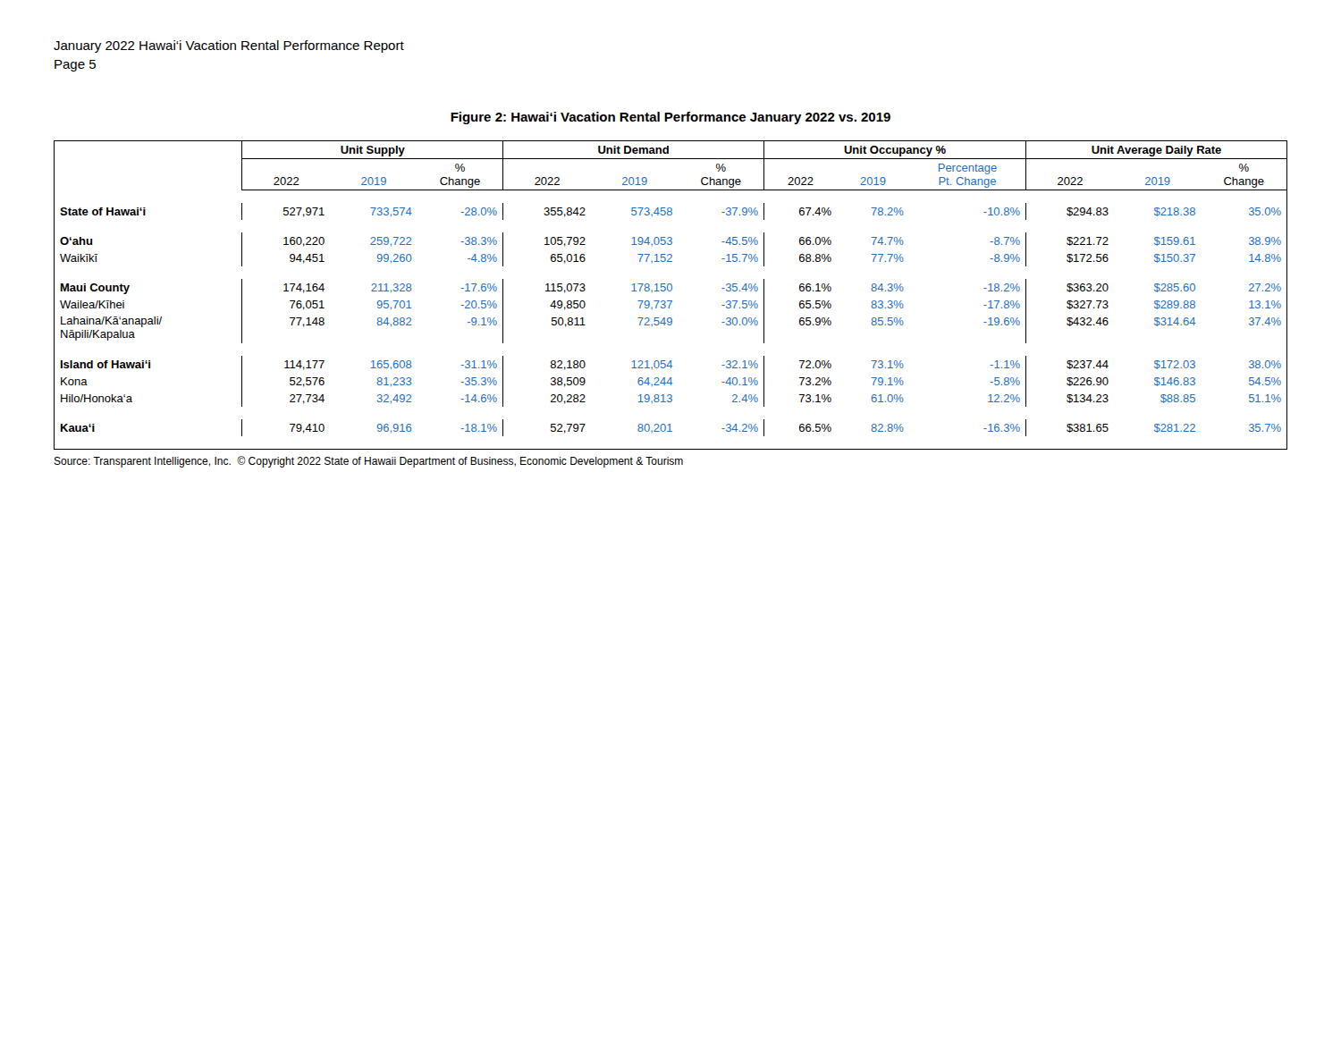January 2022 Hawai‘i Vacation Rental Performance Report
Page 5
Figure 2: Hawai‘i Vacation Rental Performance January 2022 vs. 2019
| | Unit Supply | Unit Demand | Unit Occupancy % | Unit Average Daily Rate |
| --- | --- | --- | --- | --- |
| 2022 | 2019 | % Change | 2022 | 2019 | % Change | 2022 | 2019 | Percentage Pt. Change | 2022 | 2019 | % Change |
| State of Hawai‘i | 527,971 | 733,574 | -28.0% | 355,842 | 573,458 | -37.9% | 67.4% | 78.2% | -10.8% | $294.83 | $218.38 | 35.0% |
| O‘ahu | 160,220 | 259,722 | -38.3% | 105,792 | 194,053 | -45.5% | 66.0% | 74.7% | -8.7% | $221.72 | $159.61 | 38.9% |
| Waikīkī | 94,451 | 99,260 | -4.8% | 65,016 | 77,152 | -15.7% | 68.8% | 77.7% | -8.9% | $172.56 | $150.37 | 14.8% |
| Maui County | 174,164 | 211,328 | -17.6% | 115,073 | 178,150 | -35.4% | 66.1% | 84.3% | -18.2% | $363.20 | $285.60 | 27.2% |
| Wailea/Kīhei | 76,051 | 95,701 | -20.5% | 49,850 | 79,737 | -37.5% | 65.5% | 83.3% | -17.8% | $327.73 | $289.88 | 13.1% |
| Lahaina/Kā‘anapali/ Nāpili/Kapalua | 77,148 | 84,882 | -9.1% | 50,811 | 72,549 | -30.0% | 65.9% | 85.5% | -19.6% | $432.46 | $314.64 | 37.4% |
| Island of Hawai‘i | 114,177 | 165,608 | -31.1% | 82,180 | 121,054 | -32.1% | 72.0% | 73.1% | -1.1% | $237.44 | $172.03 | 38.0% |
| Kona | 52,576 | 81,233 | -35.3% | 38,509 | 64,244 | -40.1% | 73.2% | 79.1% | -5.8% | $226.90 | $146.83 | 54.5% |
| Hilo/Honoka‘a | 27,734 | 32,492 | -14.6% | 20,282 | 19,813 | 2.4% | 73.1% | 61.0% | 12.2% | $134.23 | $88.85 | 51.1% |
| Kaua‘i | 79,410 | 96,916 | -18.1% | 52,797 | 80,201 | -34.2% | 66.5% | 82.8% | -16.3% | $381.65 | $281.22 | 35.7% |
Source: Transparent Intelligence, Inc. © Copyright 2022 State of Hawaii Department of Business, Economic Development & Tourism